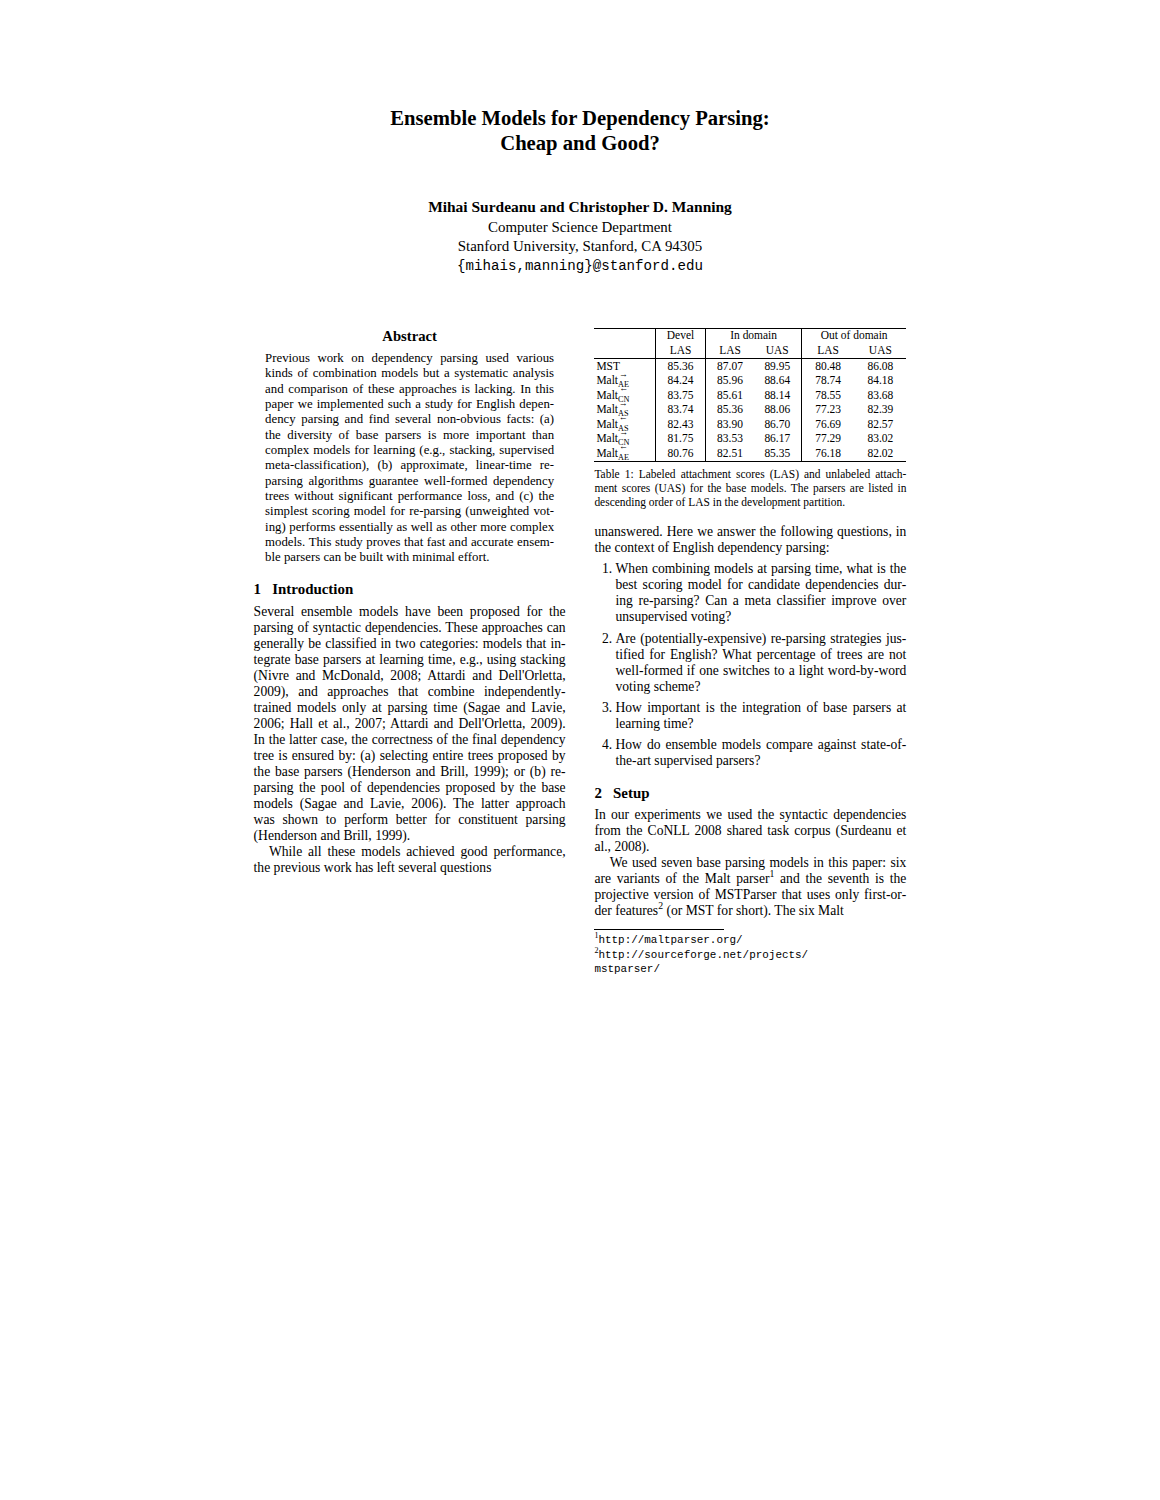Ensemble Models for Dependency Parsing:
Cheap and Good?
Mihai Surdeanu and Christopher D. Manning
Computer Science Department
Stanford University, Stanford, CA 94305
{mihais,manning}@stanford.edu
Abstract
Previous work on dependency parsing used various kinds of combination models but a systematic analysis and comparison of these approaches is lacking. In this paper we implemented such a study for English dependency parsing and find several non-obvious facts: (a) the diversity of base parsers is more important than complex models for learning (e.g., stacking, supervised meta-classification), (b) approximate, linear-time re-parsing algorithms guarantee well-formed dependency trees without significant performance loss, and (c) the simplest scoring model for re-parsing (unweighted voting) performs essentially as well as other more complex models. This study proves that fast and accurate ensemble parsers can be built with minimal effort.
1 Introduction
Several ensemble models have been proposed for the parsing of syntactic dependencies. These approaches can generally be classified in two categories: models that integrate base parsers at learning time, e.g., using stacking (Nivre and McDonald, 2008; Attardi and Dell'Orletta, 2009), and approaches that combine independently-trained models only at parsing time (Sagae and Lavie, 2006; Hall et al., 2007; Attardi and Dell'Orletta, 2009). In the latter case, the correctness of the final dependency tree is ensured by: (a) selecting entire trees proposed by the base parsers (Henderson and Brill, 1999); or (b) re-parsing the pool of dependencies proposed by the base models (Sagae and Lavie, 2006). The latter approach was shown to perform better for constituent parsing (Henderson and Brill, 1999).
While all these models achieved good performance, the previous work has left several questions
| | Devel | In domain | Out of domain |
| | LAS | LAS | UAS | LAS | UAS |
| MST | 85.36 | 87.07 | 89.95 | 80.48 | 86.08 |
| Malt → AE | 84.24 | 85.96 | 88.64 | 78.74 | 84.18 |
| Malt ← CN | 83.75 | 85.61 | 88.14 | 78.55 | 83.68 |
| Malt → AS | 83.74 | 85.36 | 88.06 | 77.23 | 82.39 |
| Malt ← AS | 82.43 | 83.90 | 86.70 | 76.69 | 82.57 |
| Malt → CN | 81.75 | 83.53 | 86.17 | 77.29 | 83.02 |
| Malt ← AE | 80.76 | 82.51 | 85.35 | 76.18 | 82.02 |
Table 1: Labeled attachment scores (LAS) and unlabeled attachment scores (UAS) for the base models. The parsers are listed in descending order of LAS in the development partition.
unanswered. Here we answer the following questions, in the context of English dependency parsing:
When combining models at parsing time, what is the best scoring model for candidate dependencies during re-parsing? Can a meta classifier improve over unsupervised voting?
Are (potentially-expensive) re-parsing strategies justified for English? What percentage of trees are not well-formed if one switches to a light word-by-word voting scheme?
How important is the integration of base parsers at learning time?
How do ensemble models compare against state-of-the-art supervised parsers?
2 Setup
In our experiments we used the syntactic dependencies from the CoNLL 2008 shared task corpus (Surdeanu et al., 2008).
We used seven base parsing models in this paper: six are variants of the Malt parser1 and the seventh is the projective version of MSTParser that uses only first-order features2 (or MST for short). The six Malt
1http://maltparser.org/
2http://sourceforge.net/projects/
mstparser/